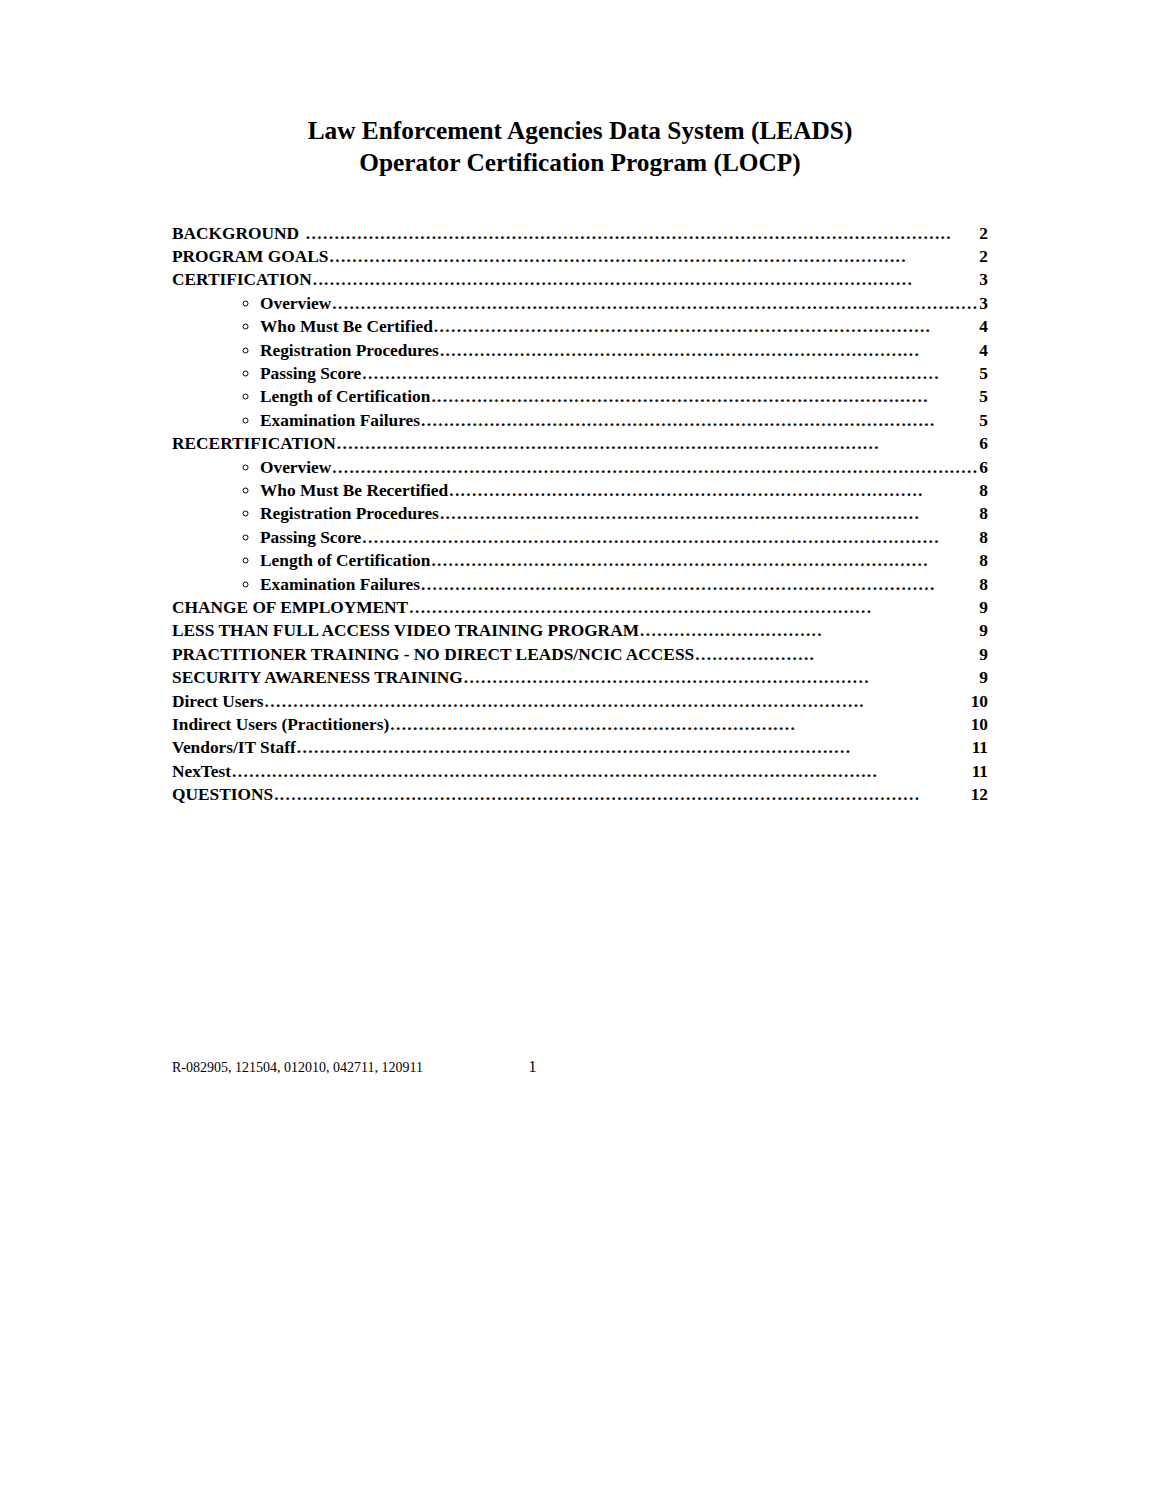Law Enforcement Agencies Data System (LEADS)
Operator Certification Program (LOCP)
BACKGROUND ................................................................................................................. 2
PROGRAM GOALS ..................................................................................................... 2
CERTIFICATION ......................................................................................................... 3
Overview ................................................................................................................. 3
Who Must Be Certified ....................................................................................... 4
Registration Procedures .................................................................................... 4
Passing Score ..................................................................................................... 5
Length of Certification ....................................................................................... 5
Examination Failures .......................................................................................... 5
RECERTIFICATION ............................................................................................... 6
Overview ................................................................................................................. 6
Who Must Be Recertified ................................................................................... 8
Registration Procedures .................................................................................... 8
Passing Score ..................................................................................................... 8
Length of Certification ....................................................................................... 8
Examination Failures .......................................................................................... 8
CHANGE OF EMPLOYMENT ................................................................................. 9
LESS THAN FULL ACCESS VIDEO TRAINING PROGRAM ................................ 9
PRACTITIONER TRAINING - NO DIRECT LEADS/NCIC ACCESS ..................... 9
SECURITY AWARENESS TRAINING ....................................................................... 9
Direct Users ......................................................................................................... 10
Indirect Users (Practitioners) ....................................................................... 10
Vendors/IT Staff ................................................................................................. 11
NexTest ................................................................................................................. 11
QUESTIONS ................................................................................................................. 12
R-082905, 121504, 012010, 042711, 120911 1